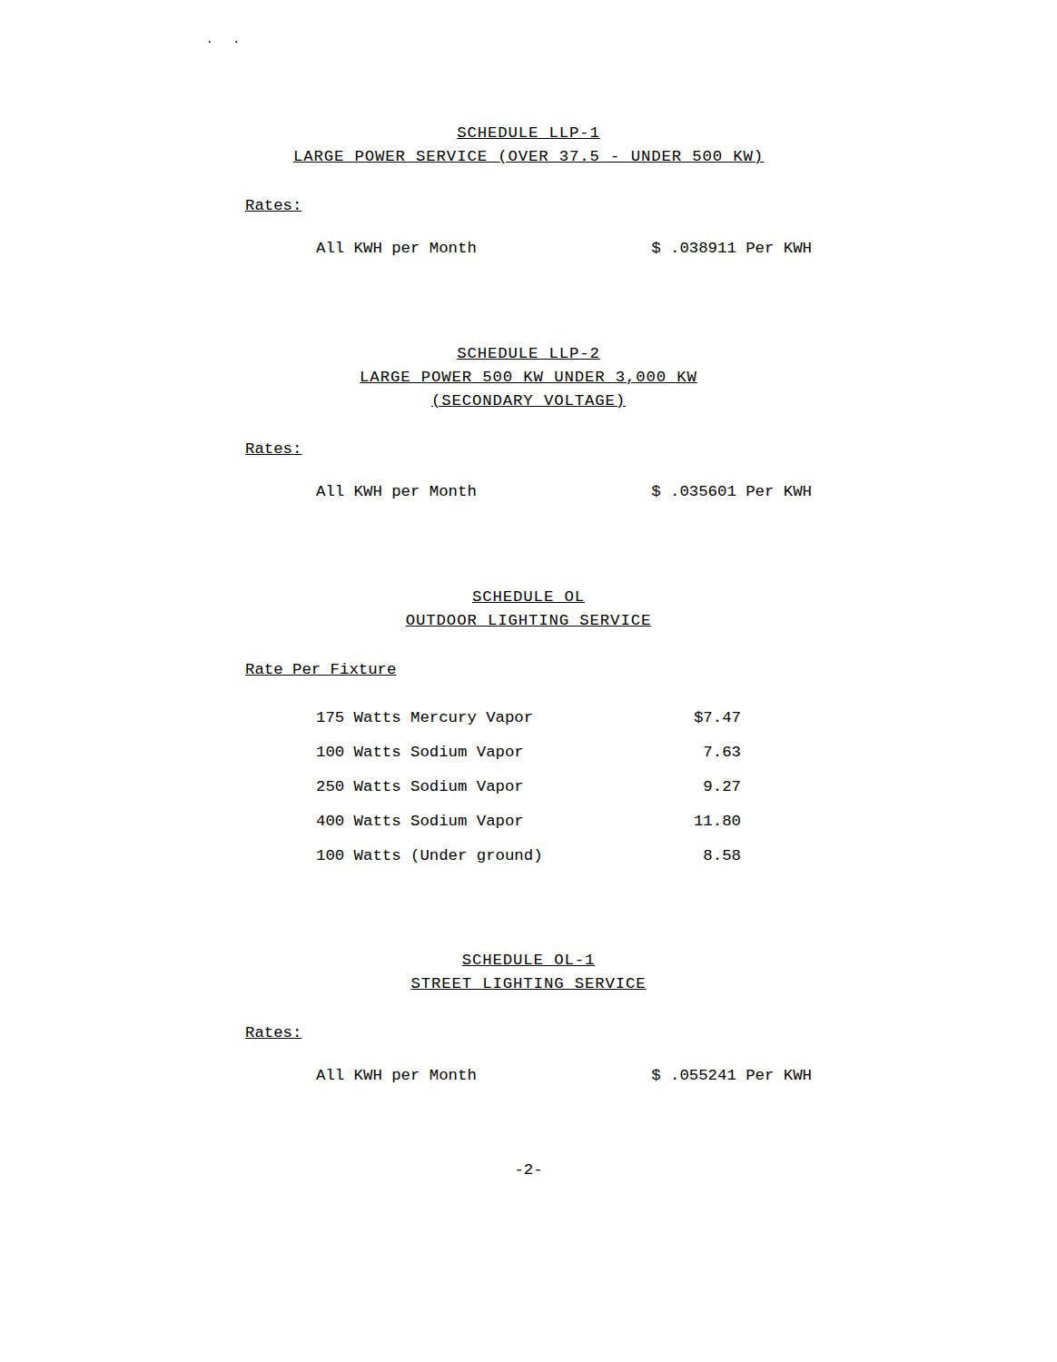..
SCHEDULE LLP-1
LARGE POWER SERVICE (OVER 37.5 - UNDER 500 KW)
Rates:
All KWH per Month $ .038911 Per KWH
SCHEDULE LLP-2
LARGE POWER 500 KW UNDER 3,000 KW
(SECONDARY VOLTAGE)
Rates:
All KWH per Month $ .035601 Per KWH
SCHEDULE OL
OUTDOOR LIGHTING SERVICE
Rate Per Fixture
| 175 Watts Mercury Vapor | $7.47 |
| 100 Watts Sodium Vapor | 7.63 |
| 250 Watts Sodium Vapor | 9.27 |
| 400 Watts Sodium Vapor | 11.80 |
| 100 Watts (Under ground) | 8.58 |
SCHEDULE OL-1
STREET LIGHTING SERVICE
Rates:
All KWH per Month $ .055241 Per KWH
-2-